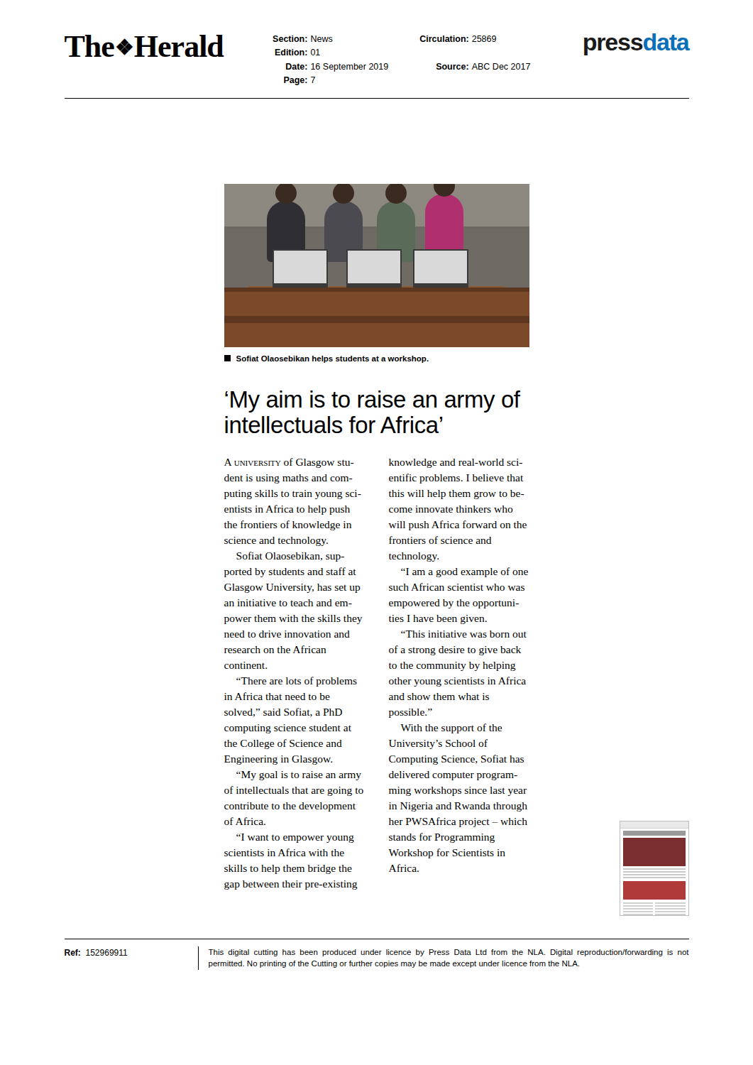The❖Herald
| Section: | News |
| Edition: | 01 |
| Date: | 16 September 2019 |
| Page: | 7 |
| Circulation: | 25869 |
| Source: | ABC Dec 2017 |
press data
Sofiat Olaosebikan helps students at a workshop.
‘My aim is to raise an army of intellectuals for Africa’
A university of Glasgow student is using maths and computing skills to train young scientists in Africa to help push the frontiers of knowledge in science and technology.
Sofiat Olaosebikan, supported by students and staff at Glasgow University, has set up an initiative to teach and empower them with the skills they need to drive innovation and research on the African continent.
“There are lots of problems in Africa that need to be solved,” said Sofiat, a PhD computing science student at the College of Science and Engineering in Glasgow.
“My goal is to raise an army of intellectuals that are going to contribute to the development of Africa.
“I want to empower young scientists in Africa with the skills to help them bridge the gap between their pre-existing knowledge and real-world scientific problems. I believe that this will help them grow to become innovate thinkers who will push Africa forward on the frontiers of science and technology.
“I am a good example of one such African scientist who was empowered by the opportunities I have been given.
“This initiative was born out of a strong desire to give back to the community by helping other young scientists in Africa and show them what is possible.”
With the support of the University’s School of Computing Science, Sofiat has delivered computer programming workshops since last year in Nigeria and Rwanda through her PWSAfrica project – which stands for Programming Workshop for Scientists in Africa.
Ref: 152969911
This digital cutting has been produced under licence by Press Data Ltd from the NLA. Digital reproduction/forwarding is not permitted. No printing of the Cutting or further copies may be made except under licence from the NLA.